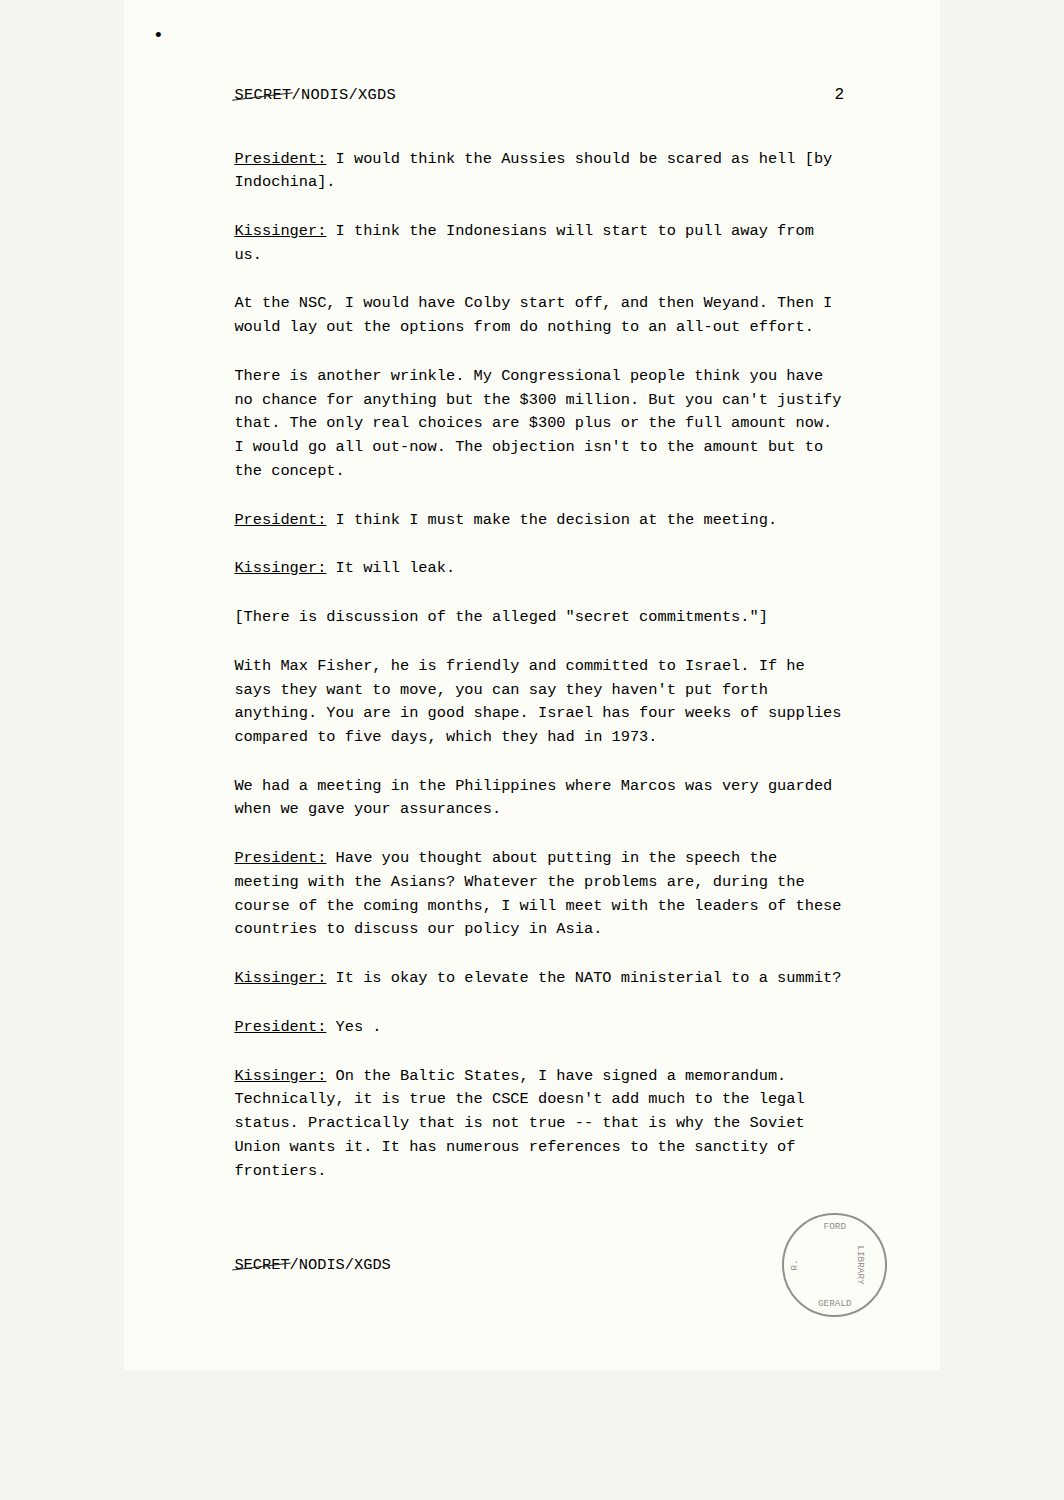•
SECRET/NODIS/XGDS
2
President: I would think the Aussies should be scared as hell [by Indochina].
Kissinger: I think the Indonesians will start to pull away from us.
At the NSC, I would have Colby start off, and then Weyand. Then I would lay out the options from do nothing to an all-out effort.
There is another wrinkle. My Congressional people think you have no chance for anything but the $300 million. But you can't justify that. The only real choices are $300 plus or the full amount now. I would go all out-now. The objection isn't to the amount but to the concept.
President: I think I must make the decision at the meeting.
Kissinger: It will leak.
[There is discussion of the alleged "secret commitments."]
With Max Fisher, he is friendly and committed to Israel. If he says they want to move, you can say they haven't put forth anything. You are in good shape. Israel has four weeks of supplies compared to five days, which they had in 1973.
We had a meeting in the Philippines where Marcos was very guarded when we gave your assurances.
President: Have you thought about putting in the speech the meeting with the Asians? Whatever the problems are, during the course of the coming months, I will meet with the leaders of these countries to discuss our policy in Asia.
Kissinger: It is okay to elevate the NATO ministerial to a summit?
President: Yes .
Kissinger: On the Baltic States, I have signed a memorandum. Technically, it is true the CSCE doesn't add much to the legal status. Practically that is not true -- that is why the Soviet Union wants it. It has numerous references to the sanctity of frontiers.
SECRET/NODIS/XGDS
FORD LIBRARY GERALD R.